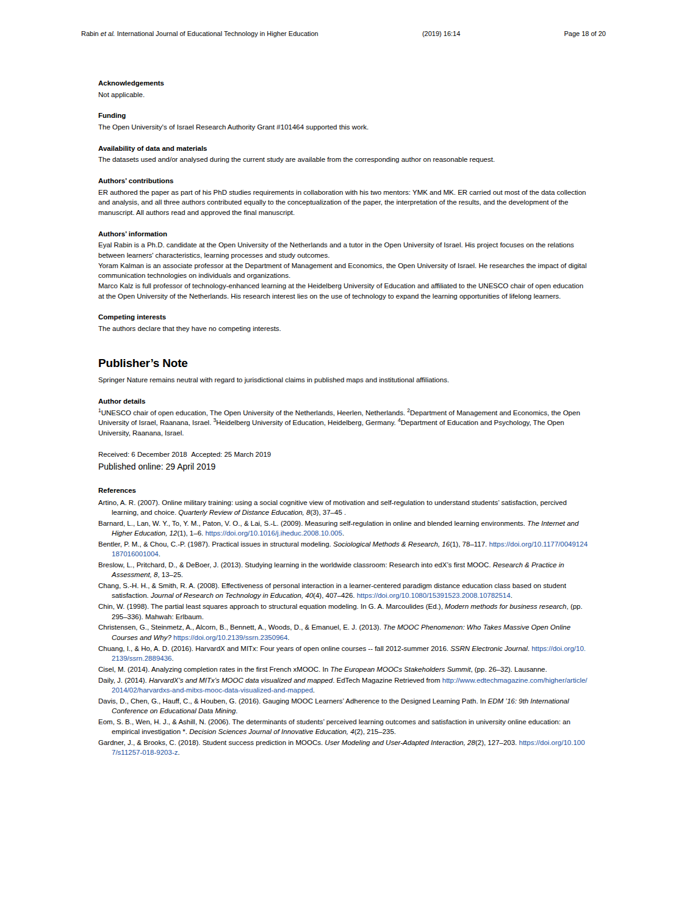Rabin et al. International Journal of Educational Technology in Higher Education
(2019) 16:14
Page 18 of 20
Acknowledgements
Not applicable.
Funding
The Open University's of Israel Research Authority Grant #101464 supported this work.
Availability of data and materials
The datasets used and/or analysed during the current study are available from the corresponding author on reasonable request.
Authors’ contributions
ER authored the paper as part of his PhD studies requirements in collaboration with his two mentors: YMK and MK. ER carried out most of the data collection and analysis, and all three authors contributed equally to the conceptualization of the paper, the interpretation of the results, and the development of the manuscript. All authors read and approved the final manuscript.
Authors’ information
Eyal Rabin is a Ph.D. candidate at the Open University of the Netherlands and a tutor in the Open University of Israel. His project focuses on the relations between learners' characteristics, learning processes and study outcomes.
Yoram Kalman is an associate professor at the Department of Management and Economics, the Open University of Israel. He researches the impact of digital communication technologies on individuals and organizations.
Marco Kalz is full professor of technology-enhanced learning at the Heidelberg University of Education and affiliated to the UNESCO chair of open education at the Open University of the Netherlands. His research interest lies on the use of technology to expand the learning opportunities of lifelong learners.
Competing interests
The authors declare that they have no competing interests.
Publisher’s Note
Springer Nature remains neutral with regard to jurisdictional claims in published maps and institutional affiliations.
Author details
1UNESCO chair of open education, The Open University of the Netherlands, Heerlen, Netherlands. 2Department of Management and Economics, the Open University of Israel, Raanana, Israel. 3Heidelberg University of Education, Heidelberg, Germany. 4Department of Education and Psychology, The Open University, Raanana, Israel.
Received: 6 December 2018 Accepted: 25 March 2019
Published online: 29 April 2019
References
Artino, A. R. (2007). Online military training: using a social cognitive view of motivation and self-regulation to understand students’ satisfaction, percived learning, and choice. Quarterly Review of Distance Education, 8(3), 37–45 .
Barnard, L., Lan, W. Y., To, Y. M., Paton, V. O., & Lai, S.-L. (2009). Measuring self-regulation in online and blended learning environments. The Internet and Higher Education, 12(1), 1–6. https://doi.org/10.1016/j.iheduc.2008.10.005.
Bentler, P. M., & Chou, C.-P. (1987). Practical issues in structural modeling. Sociological Methods & Research, 16(1), 78–117. https://doi.org/10.1177/0049124187016001004.
Breslow, L., Pritchard, D., & DeBoer, J. (2013). Studying learning in the worldwide classroom: Research into edX’s first MOOC. Research & Practice in Assessment, 8, 13–25.
Chang, S.-H. H., & Smith, R. A. (2008). Effectiveness of personal interaction in a learner-centered paradigm distance education class based on student satisfaction. Journal of Research on Technology in Education, 40(4), 407–426. https://doi.org/10.1080/15391523.2008.10782514.
Chin, W. (1998). The partial least squares approach to structural equation modeling. In G. A. Marcoulides (Ed.), Modern methods for business research, (pp. 295–336). Mahwah: Erlbaum.
Christensen, G., Steinmetz, A., Alcorn, B., Bennett, A., Woods, D., & Emanuel, E. J. (2013). The MOOC Phenomenon: Who Takes Massive Open Online Courses and Why? https://doi.org/10.2139/ssrn.2350964.
Chuang, I., & Ho, A. D. (2016). HarvardX and MITx: Four years of open online courses -- fall 2012-summer 2016. SSRN Electronic Journal. https://doi.org/10.2139/ssrn.2889436.
Cisel, M. (2014). Analyzing completion rates in the first French xMOOC. In The European MOOCs Stakeholders Summit, (pp. 26–32). Lausanne.
Daily, J. (2014). HarvardX’s and MITx’s MOOC data visualized and mapped. EdTech Magazine Retrieved from http://www.edtechmagazine.com/higher/article/2014/02/harvardxs-and-mitxs-mooc-data-visualized-and-mapped.
Davis, D., Chen, G., Hauff, C., & Houben, G. (2016). Gauging MOOC Learners’ Adherence to the Designed Learning Path. In EDM ’16: 9th International Conference on Educational Data Mining.
Eom, S. B., Wen, H. J., & Ashill, N. (2006). The determinants of students’ perceived learning outcomes and satisfaction in university online education: an empirical investigation *. Decision Sciences Journal of Innovative Education, 4(2), 215–235.
Gardner, J., & Brooks, C. (2018). Student success prediction in MOOCs. User Modeling and User-Adapted Interaction, 28(2), 127–203. https://doi.org/10.1007/s11257-018-9203-z.